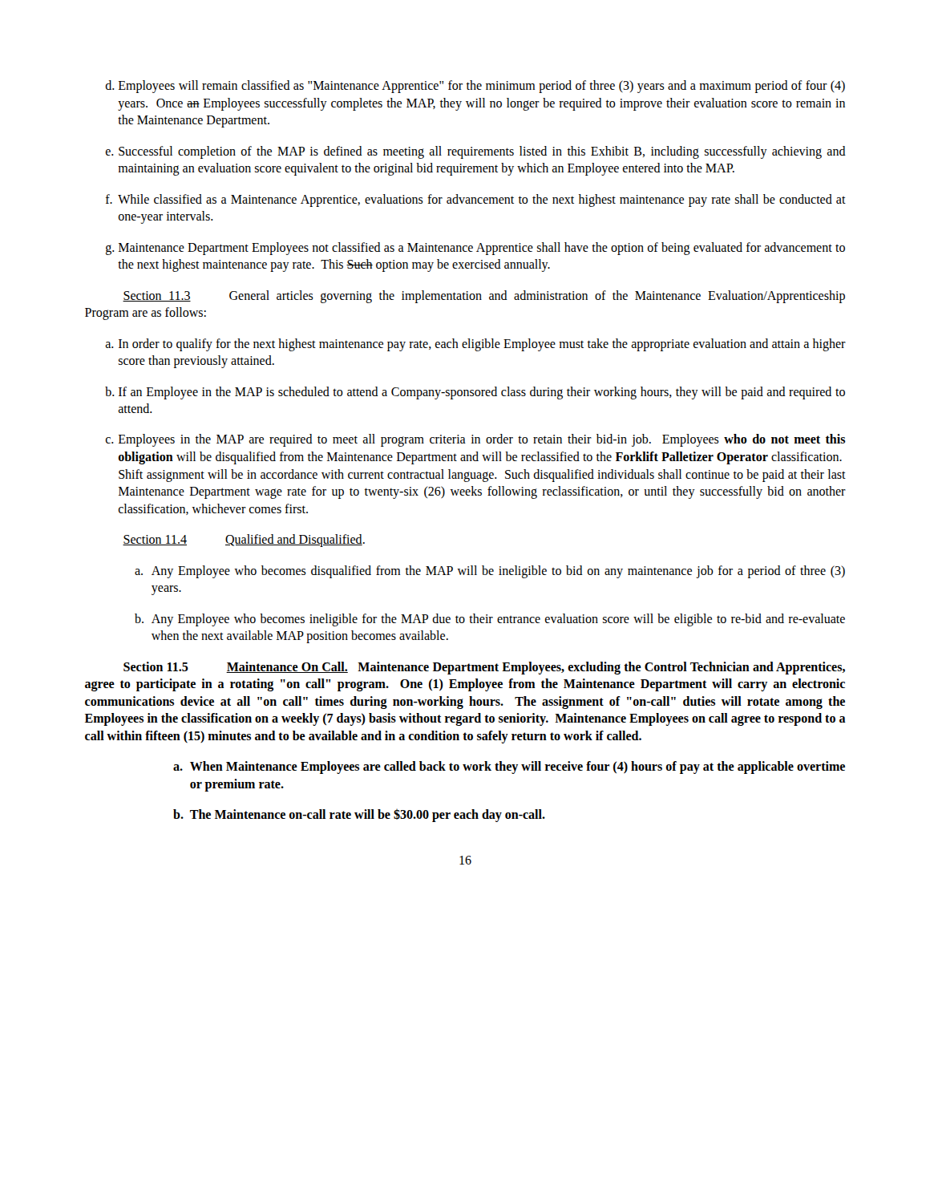d. Employees will remain classified as "Maintenance Apprentice" for the minimum period of three (3) years and a maximum period of four (4) years. Once an Employees successfully completes the MAP, they will no longer be required to improve their evaluation score to remain in the Maintenance Department.
e. Successful completion of the MAP is defined as meeting all requirements listed in this Exhibit B, including successfully achieving and maintaining an evaluation score equivalent to the original bid requirement by which an Employee entered into the MAP.
f. While classified as a Maintenance Apprentice, evaluations for advancement to the next highest maintenance pay rate shall be conducted at one-year intervals.
g. Maintenance Department Employees not classified as a Maintenance Apprentice shall have the option of being evaluated for advancement to the next highest maintenance pay rate. This Such option may be exercised annually.
Section 11.3 General articles governing the implementation and administration of the Maintenance Evaluation/Apprenticeship Program are as follows:
a. In order to qualify for the next highest maintenance pay rate, each eligible Employee must take the appropriate evaluation and attain a higher score than previously attained.
b. If an Employee in the MAP is scheduled to attend a Company-sponsored class during their working hours, they will be paid and required to attend.
c. Employees in the MAP are required to meet all program criteria in order to retain their bid-in job. Employees who do not meet this obligation will be disqualified from the Maintenance Department and will be reclassified to the Forklift Palletizer Operator classification. Shift assignment will be in accordance with current contractual language. Such disqualified individuals shall continue to be paid at their last Maintenance Department wage rate for up to twenty-six (26) weeks following reclassification, or until they successfully bid on another classification, whichever comes first.
Section 11.4 Qualified and Disqualified.
a. Any Employee who becomes disqualified from the MAP will be ineligible to bid on any maintenance job for a period of three (3) years.
b. Any Employee who becomes ineligible for the MAP due to their entrance evaluation score will be eligible to re-bid and re-evaluate when the next available MAP position becomes available.
Section 11.5 Maintenance On Call. Maintenance Department Employees, excluding the Control Technician and Apprentices, agree to participate in a rotating "on call" program. One (1) Employee from the Maintenance Department will carry an electronic communications device at all "on call" times during non-working hours. The assignment of "on-call" duties will rotate among the Employees in the classification on a weekly (7 days) basis without regard to seniority. Maintenance Employees on call agree to respond to a call within fifteen (15) minutes and to be available and in a condition to safely return to work if called.
a. When Maintenance Employees are called back to work they will receive four (4) hours of pay at the applicable overtime or premium rate.
b. The Maintenance on-call rate will be $30.00 per each day on-call.
16